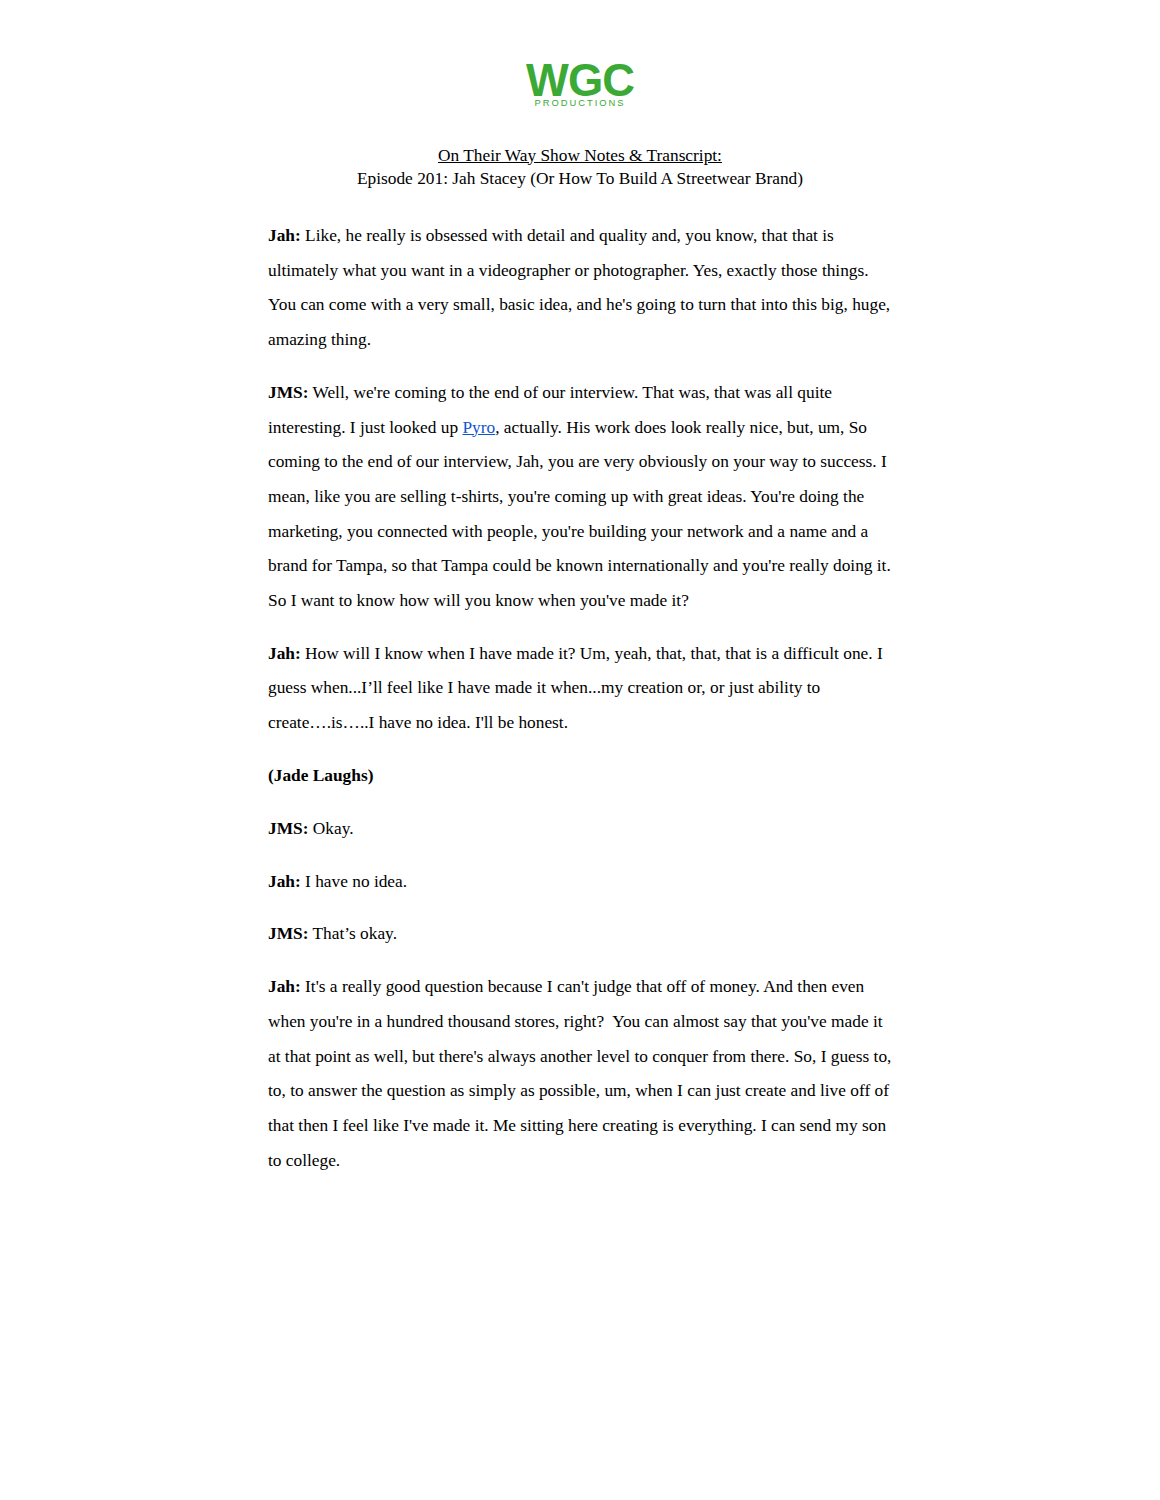WGC PRODUCTIONS
On Their Way Show Notes & Transcript: Episode 201: Jah Stacey (Or How To Build A Streetwear Brand)
Jah: Like, he really is obsessed with detail and quality and, you know, that that is ultimately what you want in a videographer or photographer. Yes, exactly those things. You can come with a very small, basic idea, and he's going to turn that into this big, huge, amazing thing.
JMS: Well, we're coming to the end of our interview. That was, that was all quite interesting. I just looked up Pyro, actually. His work does look really nice, but, um, So coming to the end of our interview, Jah, you are very obviously on your way to success. I mean, like you are selling t-shirts, you're coming up with great ideas. You're doing the marketing, you connected with people, you're building your network and a name and a brand for Tampa, so that Tampa could be known internationally and you're really doing it. So I want to know how will you know when you've made it?
Jah: How will I know when I have made it? Um, yeah, that, that, that is a difficult one. I guess when...I’ll feel like I have made it when...my creation or, or just ability to create….is…..I have no idea. I'll be honest.
(Jade Laughs)
JMS: Okay.
Jah: I have no idea.
JMS: That’s okay.
Jah: It's a really good question because I can't judge that off of money. And then even when you're in a hundred thousand stores, right? You can almost say that you've made it at that point as well, but there's always another level to conquer from there. So, I guess to, to, to answer the question as simply as possible, um, when I can just create and live off of that then I feel like I've made it. Me sitting here creating is everything. I can send my son to college.